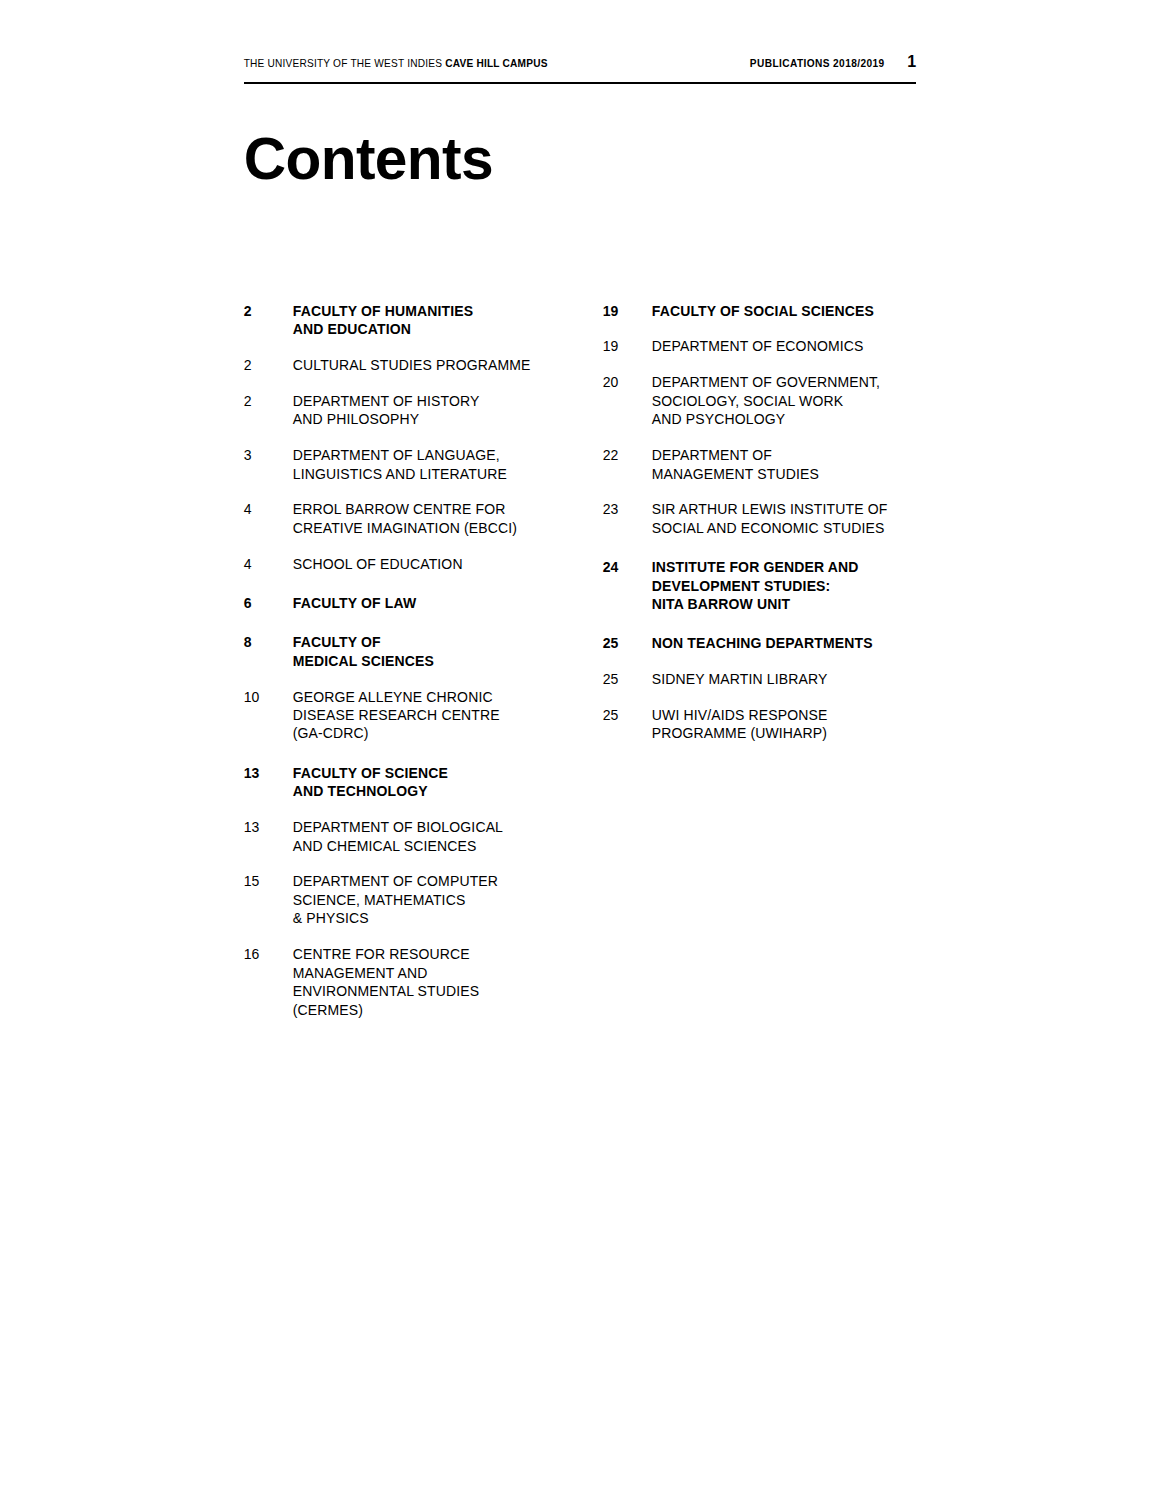The University of the West Indies Cave Hill Campus
Publications 2018/2019 1
Contents
2 FACULTY OF HUMANITIES
AND EDUCATION
2 CULTURAL STUDIES PROGRAMME
2 DEPARTMENT OF HISTORY
AND PHILOSOPHY
3 DEPARTMENT OF LANGUAGE,
LINGUISTICS AND LITERATURE
4 ERROL BARROW CENTRE FOR
CREATIVE IMAGINATION (EBCCI)
4 SCHOOL OF EDUCATION
6 FACULTY OF LAW
8 FACULTY OF
MEDICAL SCIENCES
10 GEORGE ALLEYNE CHRONIC
DISEASE RESEARCH CENTRE
(GA-CDRC)
13 FACULTY OF SCIENCE
AND TECHNOLOGY
13 DEPARTMENT OF BIOLOGICAL
AND CHEMICAL SCIENCES
15 DEPARTMENT OF COMPUTER
SCIENCE, MATHEMATICS
& PHYSICS
16 CENTRE FOR RESOURCE
MANAGEMENT AND
ENVIRONMENTAL STUDIES
(CERMES)
19 FACULTY OF SOCIAL SCIENCES
19 DEPARTMENT OF ECONOMICS
20 DEPARTMENT OF GOVERNMENT,
SOCIOLOGY, SOCIAL WORK
AND PSYCHOLOGY
22 DEPARTMENT OF
MANAGEMENT STUDIES
23 SIR ARTHUR LEWIS INSTITUTE OF
SOCIAL AND ECONOMIC STUDIES
24 INSTITUTE FOR GENDER AND
DEVELOPMENT STUDIES:
NITA BARROW UNIT
25 NON TEACHING DEPARTMENTS
25 SIDNEY MARTIN LIBRARY
25 UWI HIV/AIDS RESPONSE
PROGRAMME (UWIHARP)